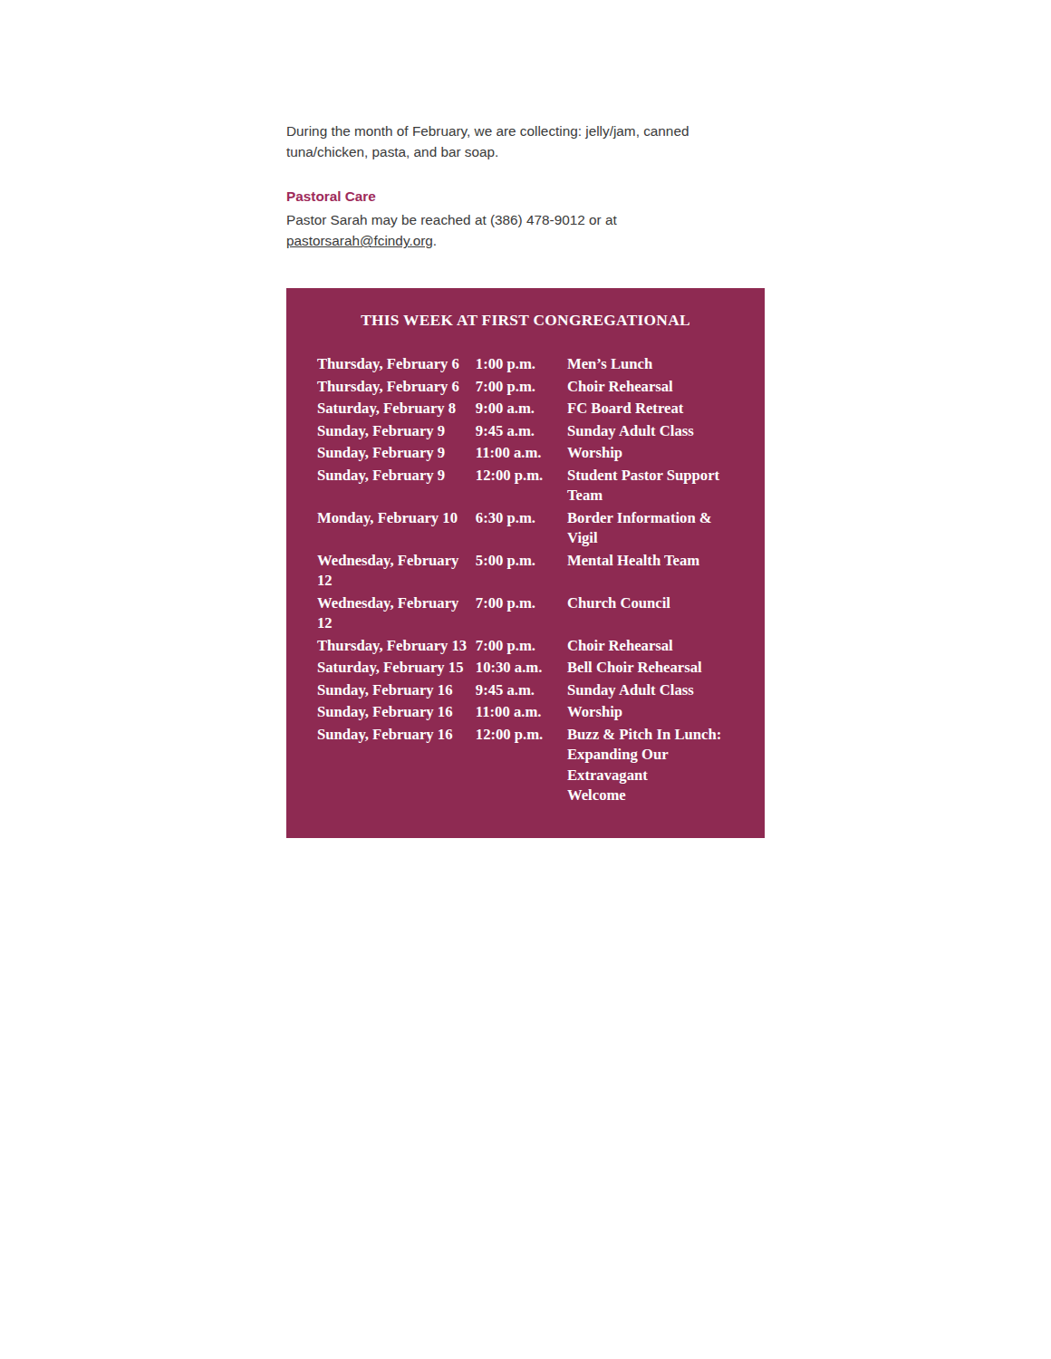During the month of February, we are collecting: jelly/jam, canned tuna/chicken, pasta, and bar soap.
Pastoral Care
Pastor Sarah may be reached at (386) 478-9012 or at pastorsarah@fcindy.org.
THIS WEEK AT FIRST CONGREGATIONAL
| Thursday, February 6 | 1:00 p.m. | Men’s Lunch |
| Thursday, February 6 | 7:00 p.m. | Choir Rehearsal |
| Saturday, February 8 | 9:00 a.m. | FC Board Retreat |
| Sunday, February 9 | 9:45 a.m. | Sunday Adult Class |
| Sunday, February 9 | 11:00 a.m. | Worship |
| Sunday, February 9 | 12:00 p.m. | Student Pastor Support Team |
| Monday, February 10 | 6:30 p.m. | Border Information & Vigil |
| Wednesday, February 12 | 5:00 p.m. | Mental Health Team |
| Wednesday, February 12 | 7:00 p.m. | Church Council |
| Thursday, February 13 | 7:00 p.m. | Choir Rehearsal |
| Saturday, February 15 | 10:30 a.m. | Bell Choir Rehearsal |
| Sunday, February 16 | 9:45 a.m. | Sunday Adult Class |
| Sunday, February 16 | 11:00 a.m. | Worship |
| Sunday, February 16 | 12:00 p.m. | Buzz & Pitch In Lunch: Expanding Our Extravagant Welcome |